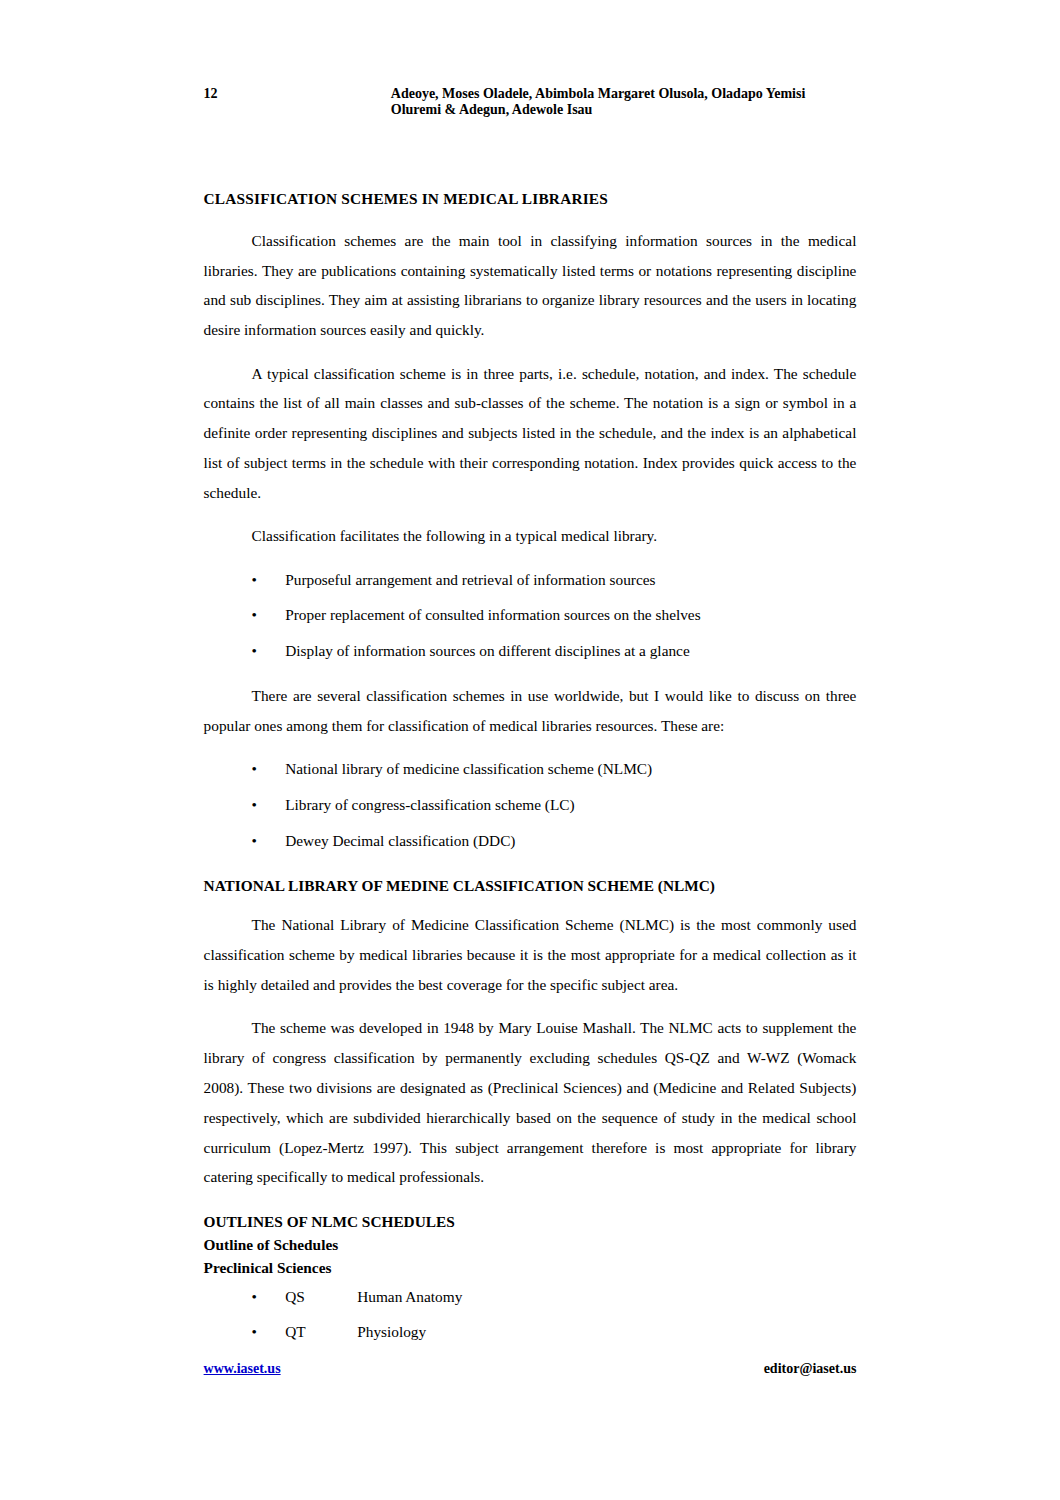12
Adeoye, Moses Oladele, Abimbola Margaret Olusola, Oladapo Yemisi Oluremi & Adegun, Adewole Isau
CLASSIFICATION SCHEMES IN MEDICAL LIBRARIES
Classification schemes are the main tool in classifying information sources in the medical libraries. They are publications containing systematically listed terms or notations representing discipline and sub disciplines. They aim at assisting librarians to organize library resources and the users in locating desire information sources easily and quickly.
A typical classification scheme is in three parts, i.e. schedule, notation, and index. The schedule contains the list of all main classes and sub-classes of the scheme. The notation is a sign or symbol in a definite order representing disciplines and subjects listed in the schedule, and the index is an alphabetical list of subject terms in the schedule with their corresponding notation. Index provides quick access to the schedule.
Classification facilitates the following in a typical medical library.
Purposeful arrangement and retrieval of information sources
Proper replacement of consulted information sources on the shelves
Display of information sources on different disciplines at a glance
There are several classification schemes in use worldwide, but I would like to discuss on three popular ones among them for classification of medical libraries resources. These are:
National library of medicine classification scheme (NLMC)
Library of congress-classification scheme (LC)
Dewey Decimal classification (DDC)
NATIONAL LIBRARY OF MEDINE CLASSIFICATION SCHEME (NLMC)
The National Library of Medicine Classification Scheme (NLMC) is the most commonly used classification scheme by medical libraries because it is the most appropriate for a medical collection as it is highly detailed and provides the best coverage for the specific subject area.
The scheme was developed in 1948 by Mary Louise Mashall. The NLMC acts to supplement the library of congress classification by permanently excluding schedules QS-QZ and W-WZ (Womack 2008). These two divisions are designated as (Preclinical Sciences) and (Medicine and Related Subjects) respectively, which are subdivided hierarchically based on the sequence of study in the medical school curriculum (Lopez-Mertz 1997). This subject arrangement therefore is most appropriate for library catering specifically to medical professionals.
OUTLINES OF NLMC SCHEDULES
Outline of Schedules
Preclinical Sciences
QSHuman Anatomy
QTPhysiology
www.iaset.us
editor@iaset.us